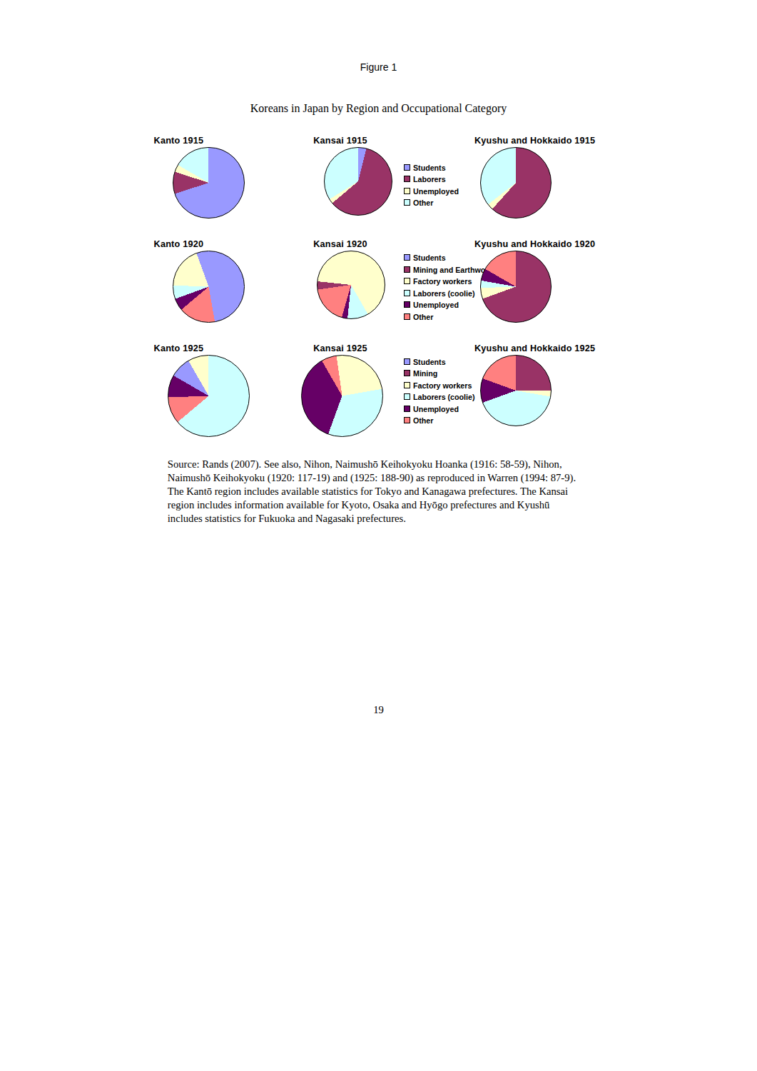Figure 1
Koreans in Japan by Region and Occupational Category
Kanto 1915
Kansai 1915
Students Laborers Unemployed Other
Kyushu and Hokkaido 1915
Kanto 1920
Kansai 1920
Students Mining and Earthwork Factory workers Laborers (coolie) Unemployed Other
Kyushu and Hokkaido 1920
Kanto 1925
Kansai 1925
Students Mining Factory workers Laborers (coolie) Unemployed Other
Kyushu and Hokkaido 1925
Source: Rands (2007). See also, Nihon, Naimushō Keihokyoku Hoanka (1916: 58-59), Nihon, Naimushō Keihokyoku (1920: 117-19) and (1925: 188-90) as reproduced in Warren (1994: 87-9). The Kantō region includes available statistics for Tokyo and Kanagawa prefectures. The Kansai region includes information available for Kyoto, Osaka and Hyōgo prefectures and Kyushū includes statistics for Fukuoka and Nagasaki prefectures.
19